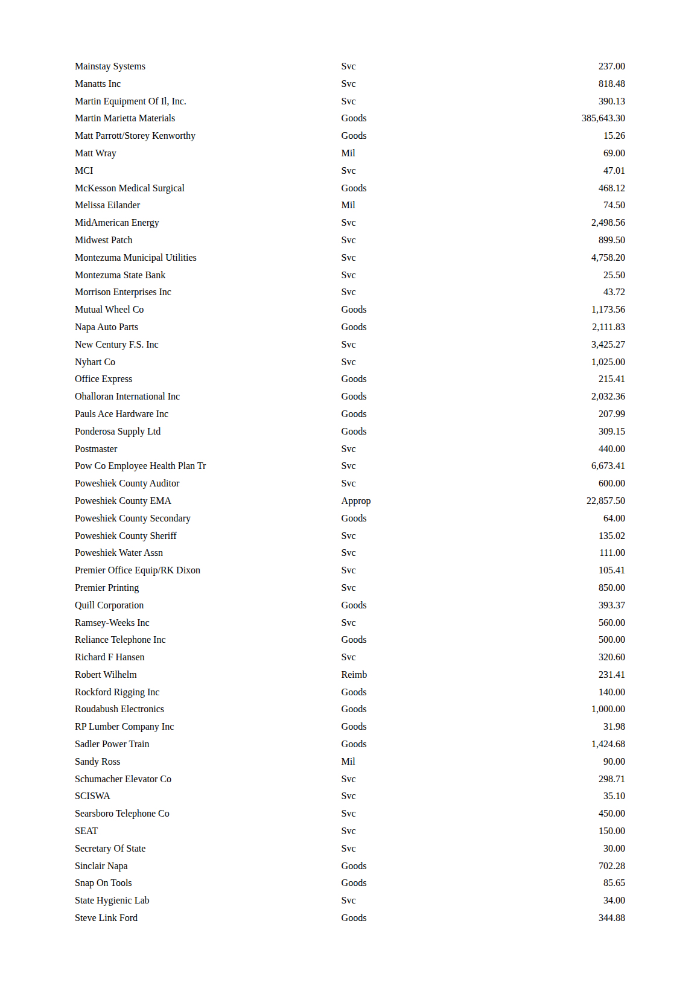| Mainstay Systems | Svc | 237.00 |
| Manatts Inc | Svc | 818.48 |
| Martin Equipment Of Il, Inc. | Svc | 390.13 |
| Martin Marietta Materials | Goods | 385,643.30 |
| Matt Parrott/Storey Kenworthy | Goods | 15.26 |
| Matt Wray | Mil | 69.00 |
| MCI | Svc | 47.01 |
| McKesson Medical Surgical | Goods | 468.12 |
| Melissa Eilander | Mil | 74.50 |
| MidAmerican Energy | Svc | 2,498.56 |
| Midwest Patch | Svc | 899.50 |
| Montezuma Municipal Utilities | Svc | 4,758.20 |
| Montezuma State Bank | Svc | 25.50 |
| Morrison Enterprises Inc | Svc | 43.72 |
| Mutual Wheel Co | Goods | 1,173.56 |
| Napa Auto Parts | Goods | 2,111.83 |
| New Century F.S. Inc | Svc | 3,425.27 |
| Nyhart Co | Svc | 1,025.00 |
| Office Express | Goods | 215.41 |
| Ohalloran International Inc | Goods | 2,032.36 |
| Pauls Ace Hardware Inc | Goods | 207.99 |
| Ponderosa Supply Ltd | Goods | 309.15 |
| Postmaster | Svc | 440.00 |
| Pow Co Employee Health Plan Tr | Svc | 6,673.41 |
| Poweshiek County Auditor | Svc | 600.00 |
| Poweshiek County EMA | Approp | 22,857.50 |
| Poweshiek County Secondary | Goods | 64.00 |
| Poweshiek County Sheriff | Svc | 135.02 |
| Poweshiek Water Assn | Svc | 111.00 |
| Premier Office Equip/RK Dixon | Svc | 105.41 |
| Premier Printing | Svc | 850.00 |
| Quill Corporation | Goods | 393.37 |
| Ramsey-Weeks Inc | Svc | 560.00 |
| Reliance Telephone Inc | Goods | 500.00 |
| Richard F Hansen | Svc | 320.60 |
| Robert Wilhelm | Reimb | 231.41 |
| Rockford Rigging Inc | Goods | 140.00 |
| Roudabush Electronics | Goods | 1,000.00 |
| RP Lumber Company Inc | Goods | 31.98 |
| Sadler Power Train | Goods | 1,424.68 |
| Sandy Ross | Mil | 90.00 |
| Schumacher Elevator Co | Svc | 298.71 |
| SCISWA | Svc | 35.10 |
| Searsboro Telephone Co | Svc | 450.00 |
| SEAT | Svc | 150.00 |
| Secretary Of State | Svc | 30.00 |
| Sinclair Napa | Goods | 702.28 |
| Snap On Tools | Goods | 85.65 |
| State Hygienic Lab | Svc | 34.00 |
| Steve Link Ford | Goods | 344.88 |